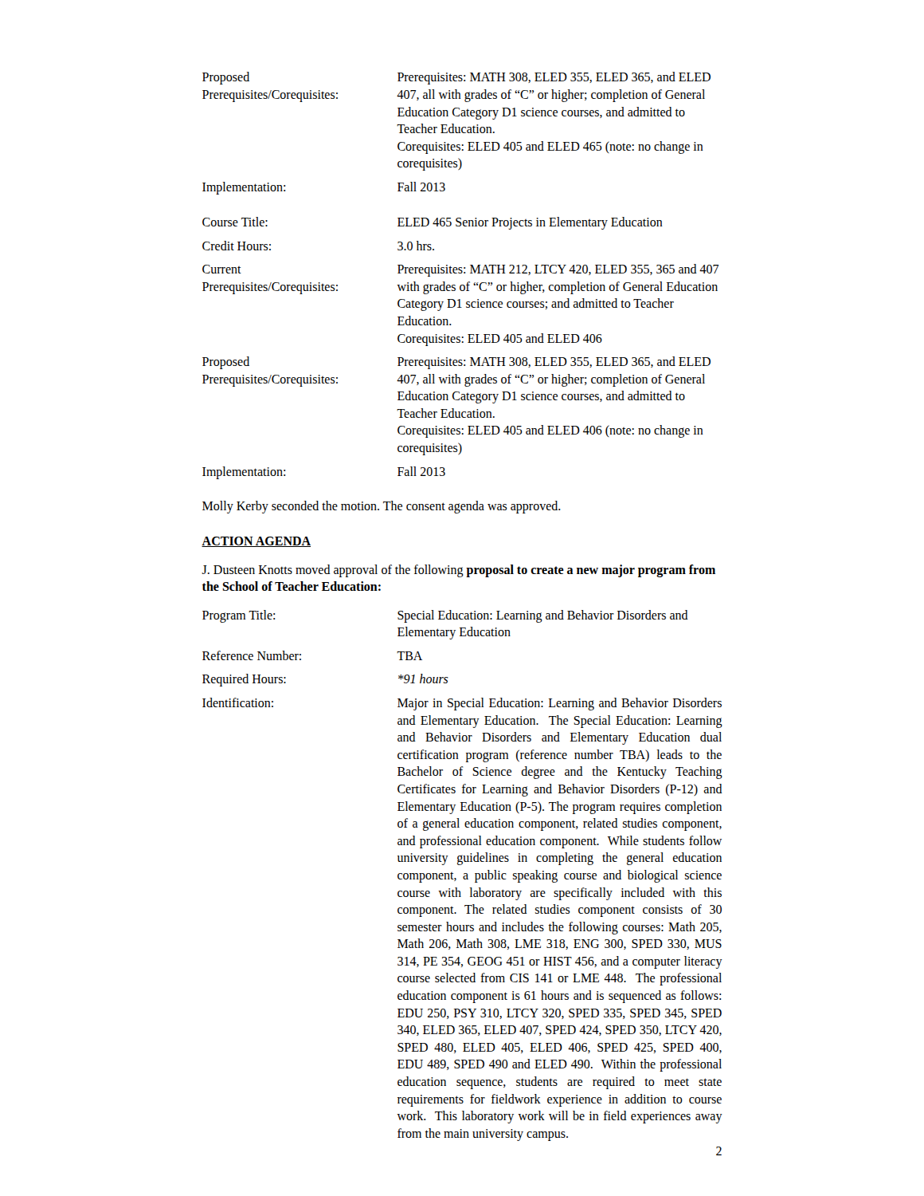| Proposed Prerequisites/Corequisites: | Prerequisites: MATH 308, ELED 355, ELED 365, and ELED 407, all with grades of “C” or higher; completion of General Education Category D1 science courses, and admitted to Teacher Education. Corequisites: ELED 405 and ELED 465 (note: no change in corequisites) |
| Implementation: | Fall 2013 |
| Course Title: | ELED 465 Senior Projects in Elementary Education |
| Credit Hours: | 3.0 hrs. |
| Current Prerequisites/Corequisites: | Prerequisites: MATH 212, LTCY 420, ELED 355, 365 and 407 with grades of “C” or higher, completion of General Education Category D1 science courses; and admitted to Teacher Education. Corequisites: ELED 405 and ELED 406 |
| Proposed Prerequisites/Corequisites: | Prerequisites: MATH 308, ELED 355, ELED 365, and ELED 407, all with grades of “C” or higher; completion of General Education Category D1 science courses, and admitted to Teacher Education. Corequisites: ELED 405 and ELED 406 (note: no change in corequisites) |
| Implementation: | Fall 2013 |
Molly Kerby seconded the motion. The consent agenda was approved.
ACTION AGENDA
J. Dusteen Knotts moved approval of the following proposal to create a new major program from the School of Teacher Education:
| Program Title: | Special Education: Learning and Behavior Disorders and Elementary Education |
| Reference Number: | TBA |
| Required Hours: | *91 hours |
| Identification: | Major in Special Education: Learning and Behavior Disorders and Elementary Education. The Special Education: Learning and Behavior Disorders and Elementary Education dual certification program (reference number TBA) leads to the Bachelor of Science degree and the Kentucky Teaching Certificates for Learning and Behavior Disorders (P-12) and Elementary Education (P-5). The program requires completion of a general education component, related studies component, and professional education component. While students follow university guidelines in completing the general education component, a public speaking course and biological science course with laboratory are specifically included with this component. The related studies component consists of 30 semester hours and includes the following courses: Math 205, Math 206, Math 308, LME 318, ENG 300, SPED 330, MUS 314, PE 354, GEOG 451 or HIST 456, and a computer literacy course selected from CIS 141 or LME 448. The professional education component is 61 hours and is sequenced as follows: EDU 250, PSY 310, LTCY 320, SPED 335, SPED 345, SPED 340, ELED 365, ELED 407, SPED 424, SPED 350, LTCY 420, SPED 480, ELED 405, ELED 406, SPED 425, SPED 400, EDU 489, SPED 490 and ELED 490. Within the professional education sequence, students are required to meet state requirements for fieldwork experience in addition to course work. This laboratory work will be in field experiences away from the main university campus. |
2